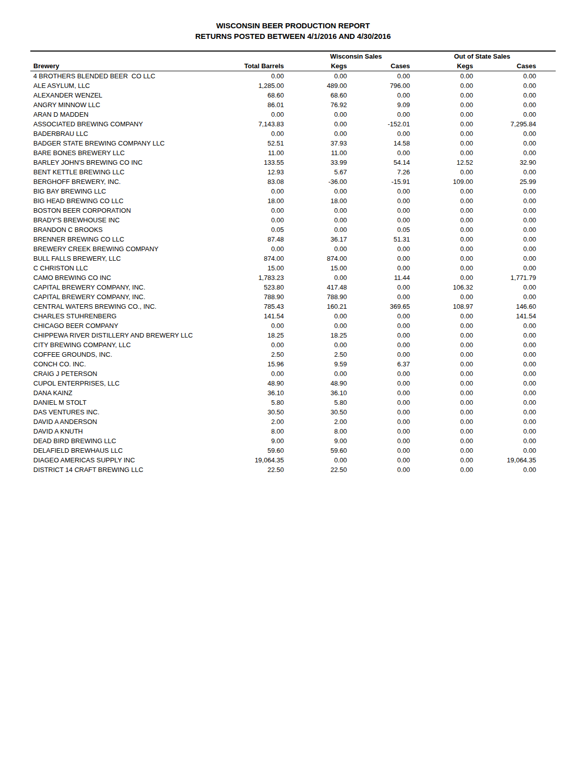WISCONSIN BEER PRODUCTION REPORT
RETURNS POSTED BETWEEN 4/1/2016 AND 4/30/2016
| | | Wisconsin Sales | Out of State Sales | |
| --- | --- | --- | --- | --- |
| Brewery | Total Barrels | Kegs | Cases | Kegs | Cases | |
| 4 BROTHERS BLENDED BEER CO LLC | 0.00 | 0.00 | 0.00 | 0.00 | 0.00 | |
| ALE ASYLUM, LLC | 1,285.00 | 489.00 | 796.00 | 0.00 | 0.00 | |
| ALEXANDER WENZEL | 68.60 | 68.60 | 0.00 | 0.00 | 0.00 | |
| ANGRY MINNOW LLC | 86.01 | 76.92 | 9.09 | 0.00 | 0.00 | |
| ARAN D MADDEN | 0.00 | 0.00 | 0.00 | 0.00 | 0.00 | |
| ASSOCIATED BREWING COMPANY | 7,143.83 | 0.00 | -152.01 | 0.00 | 7,295.84 | |
| BADERBRAU LLC | 0.00 | 0.00 | 0.00 | 0.00 | 0.00 | |
| BADGER STATE BREWING COMPANY LLC | 52.51 | 37.93 | 14.58 | 0.00 | 0.00 | |
| BARE BONES BREWERY LLC | 11.00 | 11.00 | 0.00 | 0.00 | 0.00 | |
| BARLEY JOHN'S BREWING CO INC | 133.55 | 33.99 | 54.14 | 12.52 | 32.90 | |
| BENT KETTLE BREWING LLC | 12.93 | 5.67 | 7.26 | 0.00 | 0.00 | |
| BERGHOFF BREWERY, INC. | 83.08 | -36.00 | -15.91 | 109.00 | 25.99 | |
| BIG BAY BREWING LLC | 0.00 | 0.00 | 0.00 | 0.00 | 0.00 | |
| BIG HEAD BREWING CO LLC | 18.00 | 18.00 | 0.00 | 0.00 | 0.00 | |
| BOSTON BEER CORPORATION | 0.00 | 0.00 | 0.00 | 0.00 | 0.00 | |
| BRADY'S BREWHOUSE INC | 0.00 | 0.00 | 0.00 | 0.00 | 0.00 | |
| BRANDON C BROOKS | 0.05 | 0.00 | 0.05 | 0.00 | 0.00 | |
| BRENNER BREWING CO LLC | 87.48 | 36.17 | 51.31 | 0.00 | 0.00 | |
| BREWERY CREEK BREWING COMPANY | 0.00 | 0.00 | 0.00 | 0.00 | 0.00 | |
| BULL FALLS BREWERY, LLC | 874.00 | 874.00 | 0.00 | 0.00 | 0.00 | |
| C CHRISTON LLC | 15.00 | 15.00 | 0.00 | 0.00 | 0.00 | |
| CAMO BREWING CO INC | 1,783.23 | 0.00 | 11.44 | 0.00 | 1,771.79 | |
| CAPITAL BREWERY COMPANY, INC. | 523.80 | 417.48 | 0.00 | 106.32 | 0.00 | |
| CAPITAL BREWERY COMPANY, INC. | 788.90 | 788.90 | 0.00 | 0.00 | 0.00 | |
| CENTRAL WATERS BREWING CO., INC. | 785.43 | 160.21 | 369.65 | 108.97 | 146.60 | |
| CHARLES STUHRENBERG | 141.54 | 0.00 | 0.00 | 0.00 | 141.54 | |
| CHICAGO BEER COMPANY | 0.00 | 0.00 | 0.00 | 0.00 | 0.00 | |
| CHIPPEWA RIVER DISTILLERY AND BREWERY LLC | 18.25 | 18.25 | 0.00 | 0.00 | 0.00 | |
| CITY BREWING COMPANY, LLC | 0.00 | 0.00 | 0.00 | 0.00 | 0.00 | |
| COFFEE GROUNDS, INC. | 2.50 | 2.50 | 0.00 | 0.00 | 0.00 | |
| CONCH CO. INC. | 15.96 | 9.59 | 6.37 | 0.00 | 0.00 | |
| CRAIG J PETERSON | 0.00 | 0.00 | 0.00 | 0.00 | 0.00 | |
| CUPOL ENTERPRISES, LLC | 48.90 | 48.90 | 0.00 | 0.00 | 0.00 | |
| DANA KAINZ | 36.10 | 36.10 | 0.00 | 0.00 | 0.00 | |
| DANIEL M STOLT | 5.80 | 5.80 | 0.00 | 0.00 | 0.00 | |
| DAS VENTURES INC. | 30.50 | 30.50 | 0.00 | 0.00 | 0.00 | |
| DAVID A ANDERSON | 2.00 | 2.00 | 0.00 | 0.00 | 0.00 | |
| DAVID A KNUTH | 8.00 | 8.00 | 0.00 | 0.00 | 0.00 | |
| DEAD BIRD BREWING LLC | 9.00 | 9.00 | 0.00 | 0.00 | 0.00 | |
| DELAFIELD BREWHAUS LLC | 59.60 | 59.60 | 0.00 | 0.00 | 0.00 | |
| DIAGEO AMERICAS SUPPLY INC | 19,064.35 | 0.00 | 0.00 | 0.00 | 19,064.35 | |
| DISTRICT 14 CRAFT BREWING LLC | 22.50 | 22.50 | 0.00 | 0.00 | 0.00 | |